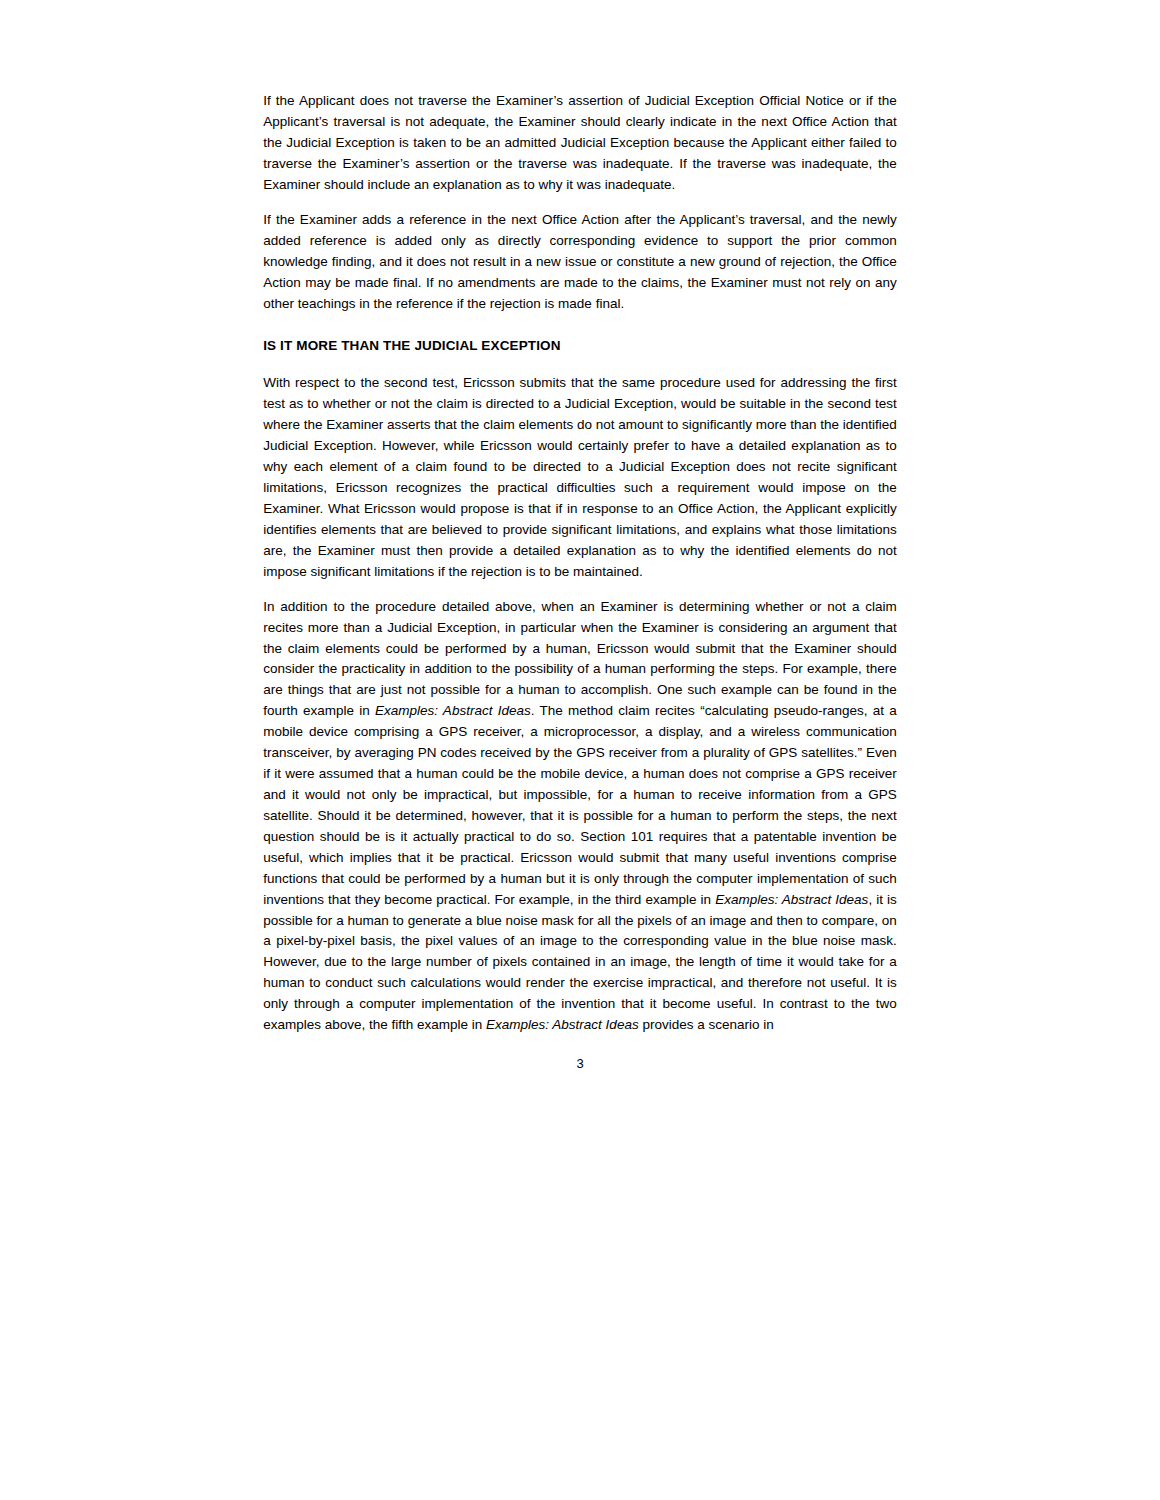If the Applicant does not traverse the Examiner’s assertion of Judicial Exception Official Notice or if the Applicant’s traversal is not adequate, the Examiner should clearly indicate in the next Office Action that the Judicial Exception is taken to be an admitted Judicial Exception because the Applicant either failed to traverse the Examiner’s assertion or the traverse was inadequate. If the traverse was inadequate, the Examiner should include an explanation as to why it was inadequate.
If the Examiner adds a reference in the next Office Action after the Applicant’s traversal, and the newly added reference is added only as directly corresponding evidence to support the prior common knowledge finding, and it does not result in a new issue or constitute a new ground of rejection, the Office Action may be made final. If no amendments are made to the claims, the Examiner must not rely on any other teachings in the reference if the rejection is made final.
Is it more than the Judicial Exception
With respect to the second test, Ericsson submits that the same procedure used for addressing the first test as to whether or not the claim is directed to a Judicial Exception, would be suitable in the second test where the Examiner asserts that the claim elements do not amount to significantly more than the identified Judicial Exception. However, while Ericsson would certainly prefer to have a detailed explanation as to why each element of a claim found to be directed to a Judicial Exception does not recite significant limitations, Ericsson recognizes the practical difficulties such a requirement would impose on the Examiner. What Ericsson would propose is that if in response to an Office Action, the Applicant explicitly identifies elements that are believed to provide significant limitations, and explains what those limitations are, the Examiner must then provide a detailed explanation as to why the identified elements do not impose significant limitations if the rejection is to be maintained.
In addition to the procedure detailed above, when an Examiner is determining whether or not a claim recites more than a Judicial Exception, in particular when the Examiner is considering an argument that the claim elements could be performed by a human, Ericsson would submit that the Examiner should consider the practicality in addition to the possibility of a human performing the steps. For example, there are things that are just not possible for a human to accomplish. One such example can be found in the fourth example in Examples: Abstract Ideas. The method claim recites “calculating pseudo-ranges, at a mobile device comprising a GPS receiver, a microprocessor, a display, and a wireless communication transceiver, by averaging PN codes received by the GPS receiver from a plurality of GPS satellites.” Even if it were assumed that a human could be the mobile device, a human does not comprise a GPS receiver and it would not only be impractical, but impossible, for a human to receive information from a GPS satellite. Should it be determined, however, that it is possible for a human to perform the steps, the next question should be is it actually practical to do so. Section 101 requires that a patentable invention be useful, which implies that it be practical. Ericsson would submit that many useful inventions comprise functions that could be performed by a human but it is only through the computer implementation of such inventions that they become practical. For example, in the third example in Examples: Abstract Ideas, it is possible for a human to generate a blue noise mask for all the pixels of an image and then to compare, on a pixel-by-pixel basis, the pixel values of an image to the corresponding value in the blue noise mask. However, due to the large number of pixels contained in an image, the length of time it would take for a human to conduct such calculations would render the exercise impractical, and therefore not useful. It is only through a computer implementation of the invention that it become useful. In contrast to the two examples above, the fifth example in Examples: Abstract Ideas provides a scenario in
3